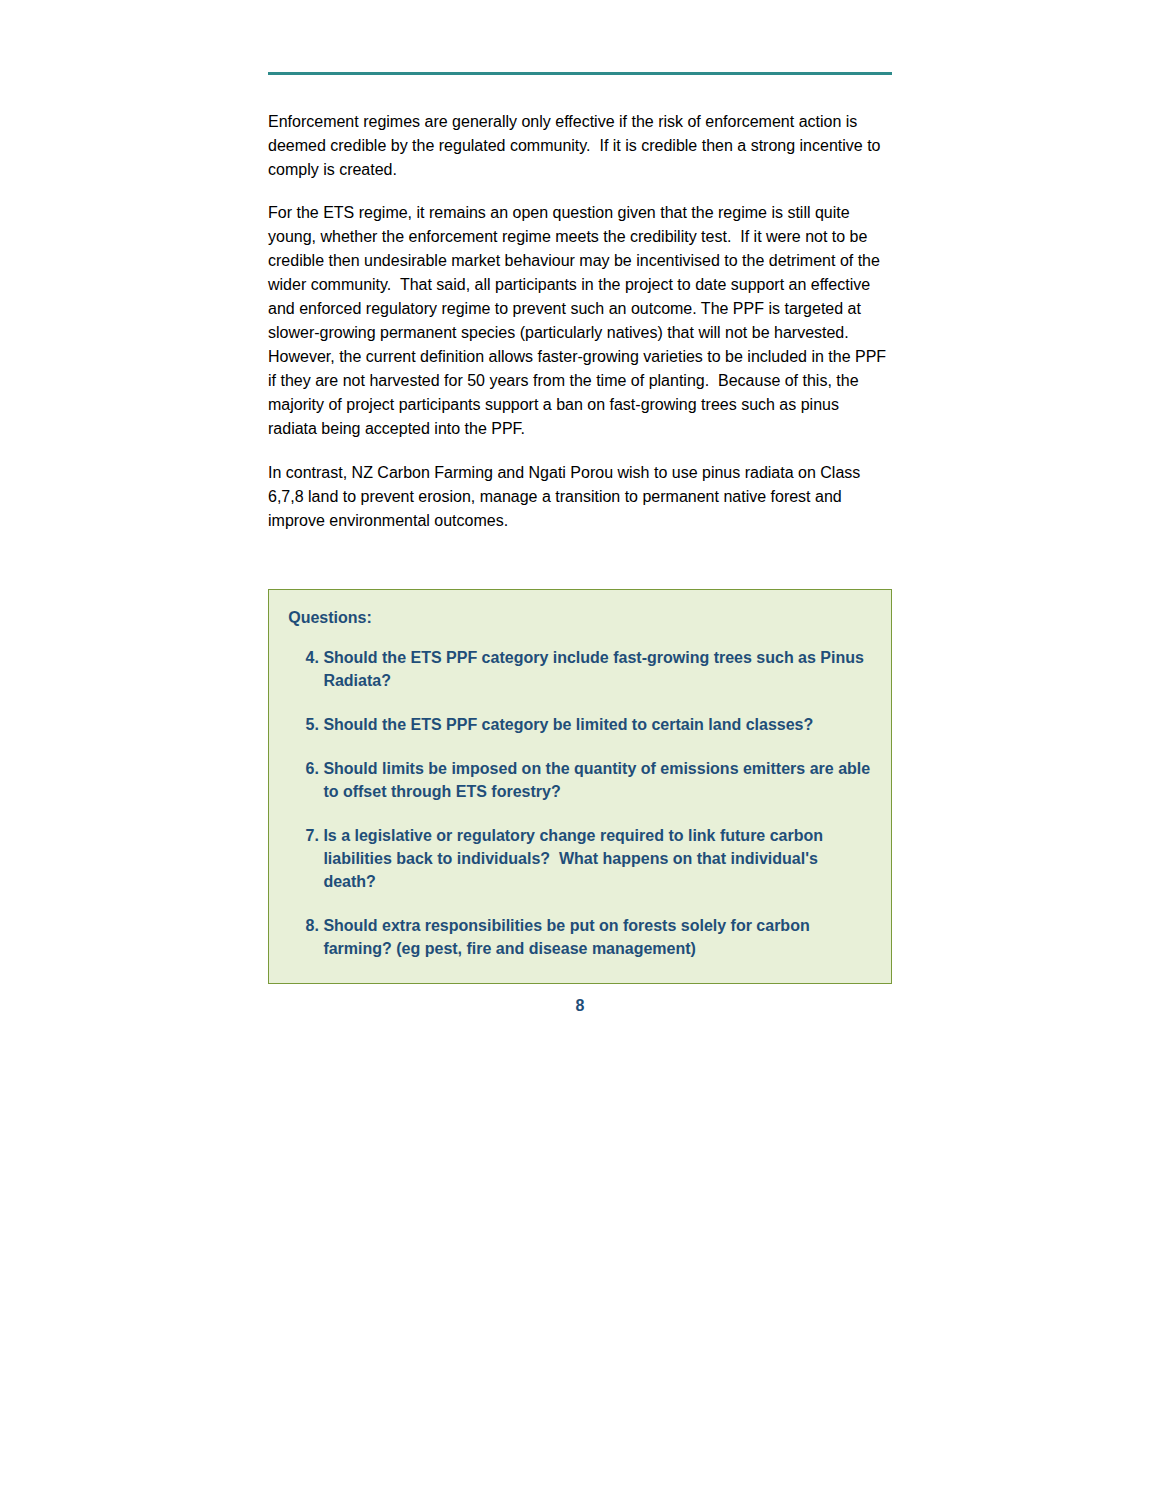Enforcement regimes are generally only effective if the risk of enforcement action is deemed credible by the regulated community. If it is credible then a strong incentive to comply is created.
For the ETS regime, it remains an open question given that the regime is still quite young, whether the enforcement regime meets the credibility test. If it were not to be credible then undesirable market behaviour may be incentivised to the detriment of the wider community. That said, all participants in the project to date support an effective and enforced regulatory regime to prevent such an outcome. The PPF is targeted at slower-growing permanent species (particularly natives) that will not be harvested. However, the current definition allows faster-growing varieties to be included in the PPF if they are not harvested for 50 years from the time of planting. Because of this, the majority of project participants support a ban on fast-growing trees such as pinus radiata being accepted into the PPF.
In contrast, NZ Carbon Farming and Ngati Porou wish to use pinus radiata on Class 6,7,8 land to prevent erosion, manage a transition to permanent native forest and improve environmental outcomes.
Questions:
Should the ETS PPF category include fast-growing trees such as Pinus Radiata?
Should the ETS PPF category be limited to certain land classes?
Should limits be imposed on the quantity of emissions emitters are able to offset through ETS forestry?
Is a legislative or regulatory change required to link future carbon liabilities back to individuals? What happens on that individual's death?
Should extra responsibilities be put on forests solely for carbon farming? (eg pest, fire and disease management)
8